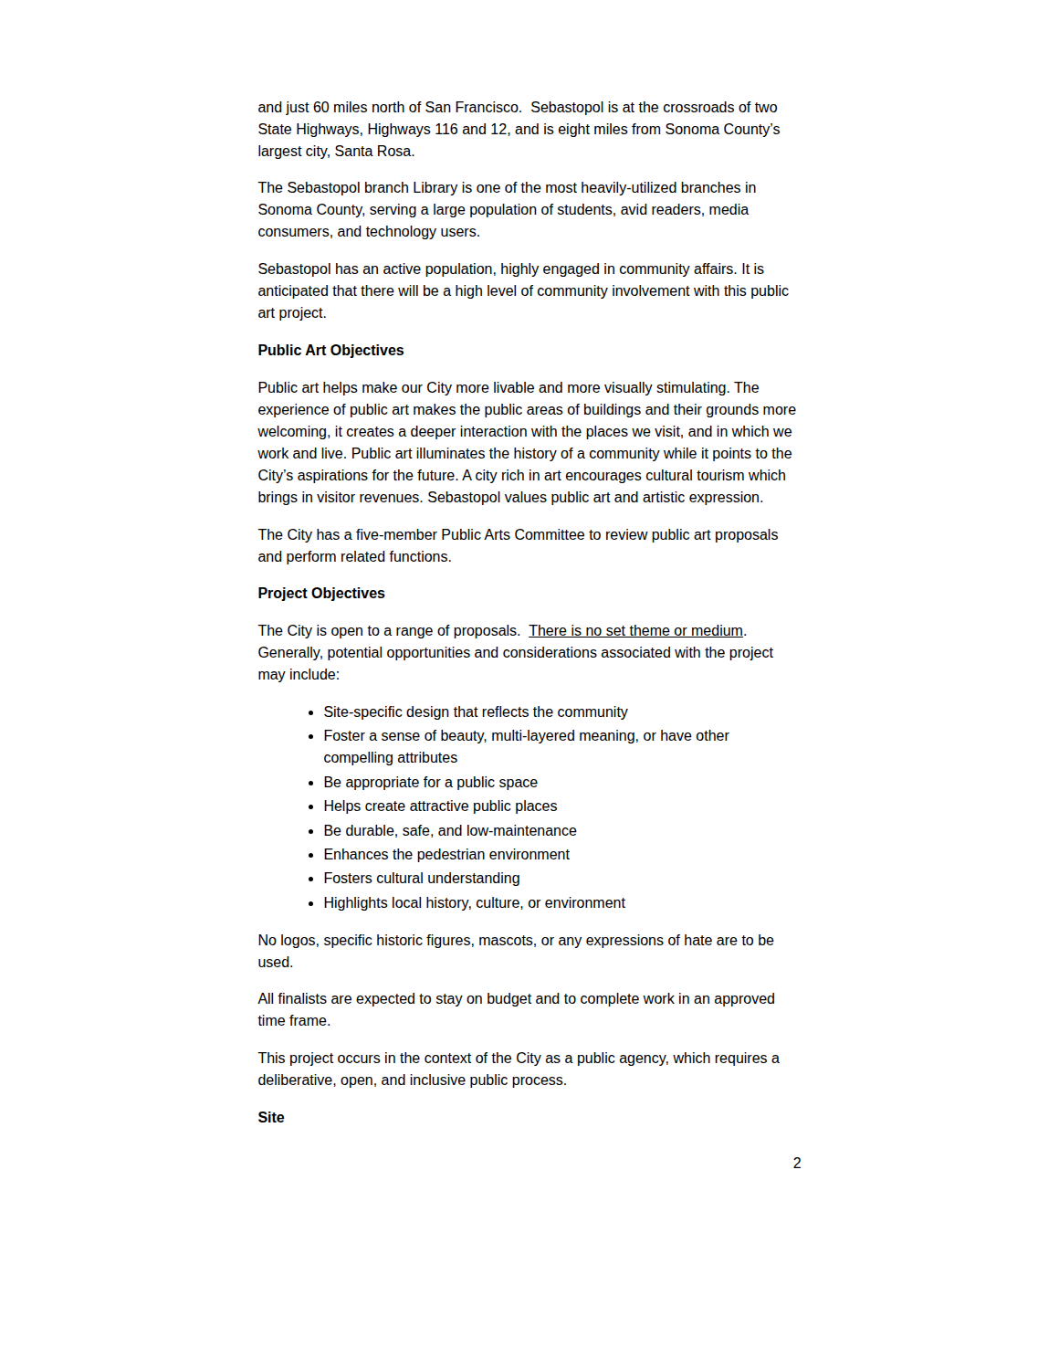and just 60 miles north of San Francisco. Sebastopol is at the crossroads of two State Highways, Highways 116 and 12, and is eight miles from Sonoma County’s largest city, Santa Rosa.
The Sebastopol branch Library is one of the most heavily-utilized branches in Sonoma County, serving a large population of students, avid readers, media consumers, and technology users.
Sebastopol has an active population, highly engaged in community affairs. It is anticipated that there will be a high level of community involvement with this public art project.
Public Art Objectives
Public art helps make our City more livable and more visually stimulating. The experience of public art makes the public areas of buildings and their grounds more welcoming, it creates a deeper interaction with the places we visit, and in which we work and live. Public art illuminates the history of a community while it points to the City’s aspirations for the future. A city rich in art encourages cultural tourism which brings in visitor revenues. Sebastopol values public art and artistic expression.
The City has a five-member Public Arts Committee to review public art proposals and perform related functions.
Project Objectives
The City is open to a range of proposals. There is no set theme or medium. Generally, potential opportunities and considerations associated with the project may include:
Site-specific design that reflects the community
Foster a sense of beauty, multi-layered meaning, or have other compelling attributes
Be appropriate for a public space
Helps create attractive public places
Be durable, safe, and low-maintenance
Enhances the pedestrian environment
Fosters cultural understanding
Highlights local history, culture, or environment
No logos, specific historic figures, mascots, or any expressions of hate are to be used.
All finalists are expected to stay on budget and to complete work in an approved time frame.
This project occurs in the context of the City as a public agency, which requires a deliberative, open, and inclusive public process.
Site
2